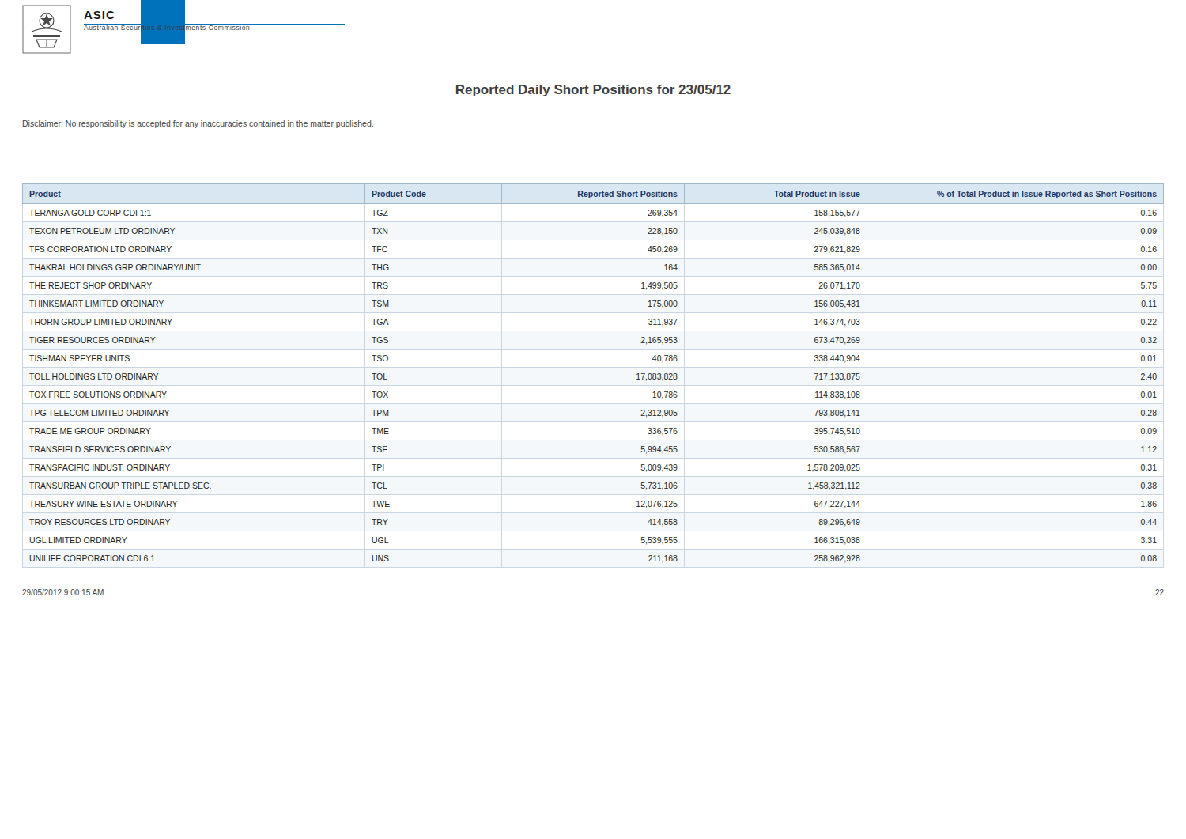ASIC
Australian Securities & Investments Commission
Reported Daily Short Positions for 23/05/12
Disclaimer: No responsibility is accepted for any inaccuracies contained in the matter published.
| Product | Product Code | Reported Short Positions | Total Product in Issue | % of Total Product in Issue Reported as Short Positions |
| --- | --- | --- | --- | --- |
| TERANGA GOLD CORP CDI 1:1 | TGZ | 269,354 | 158,155,577 | 0.16 |
| TEXON PETROLEUM LTD ORDINARY | TXN | 228,150 | 245,039,848 | 0.09 |
| TFS CORPORATION LTD ORDINARY | TFC | 450,269 | 279,621,829 | 0.16 |
| THAKRAL HOLDINGS GRP ORDINARY/UNIT | THG | 164 | 585,365,014 | 0.00 |
| THE REJECT SHOP ORDINARY | TRS | 1,499,505 | 26,071,170 | 5.75 |
| THINKSMART LIMITED ORDINARY | TSM | 175,000 | 156,005,431 | 0.11 |
| THORN GROUP LIMITED ORDINARY | TGA | 311,937 | 146,374,703 | 0.22 |
| TIGER RESOURCES ORDINARY | TGS | 2,165,953 | 673,470,269 | 0.32 |
| TISHMAN SPEYER UNITS | TSO | 40,786 | 338,440,904 | 0.01 |
| TOLL HOLDINGS LTD ORDINARY | TOL | 17,083,828 | 717,133,875 | 2.40 |
| TOX FREE SOLUTIONS ORDINARY | TOX | 10,786 | 114,838,108 | 0.01 |
| TPG TELECOM LIMITED ORDINARY | TPM | 2,312,905 | 793,808,141 | 0.28 |
| TRADE ME GROUP ORDINARY | TME | 336,576 | 395,745,510 | 0.09 |
| TRANSFIELD SERVICES ORDINARY | TSE | 5,994,455 | 530,586,567 | 1.12 |
| TRANSPACIFIC INDUST. ORDINARY | TPI | 5,009,439 | 1,578,209,025 | 0.31 |
| TRANSURBAN GROUP TRIPLE STAPLED SEC. | TCL | 5,731,106 | 1,458,321,112 | 0.38 |
| TREASURY WINE ESTATE ORDINARY | TWE | 12,076,125 | 647,227,144 | 1.86 |
| TROY RESOURCES LTD ORDINARY | TRY | 414,558 | 89,296,649 | 0.44 |
| UGL LIMITED ORDINARY | UGL | 5,539,555 | 166,315,038 | 3.31 |
| UNILIFE CORPORATION CDI 6:1 | UNS | 211,168 | 258,962,928 | 0.08 |
29/05/2012 9:00:15 AM
22